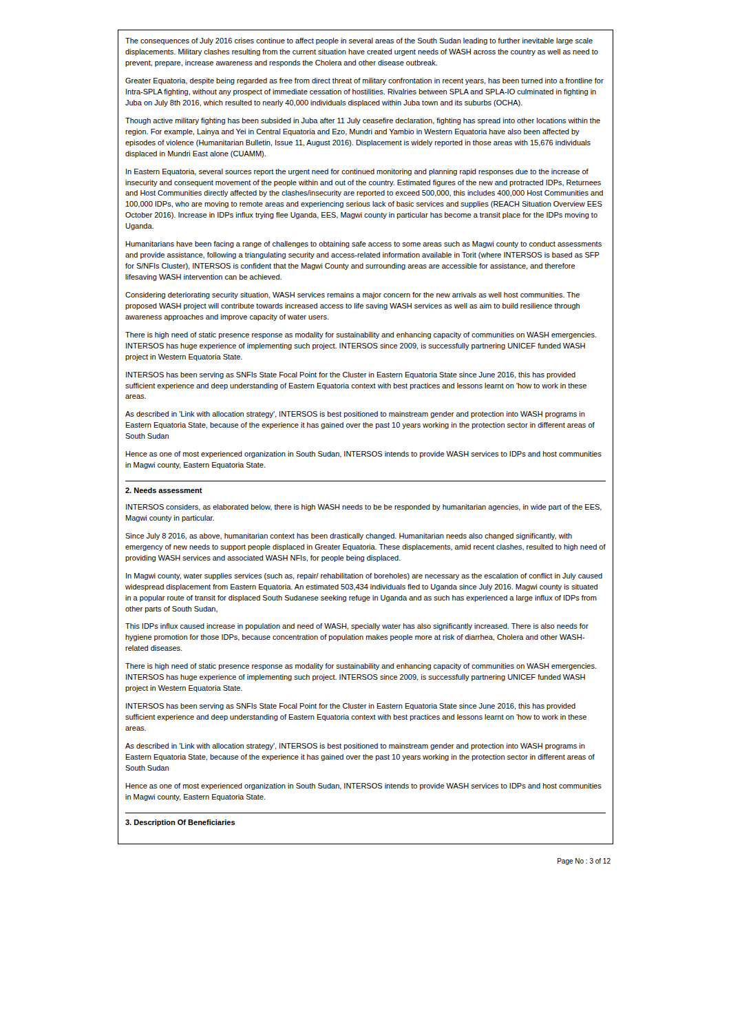The consequences of July 2016 crises continue to affect people in several areas of the South Sudan leading to further inevitable large scale displacements. Military clashes resulting from the current situation have created urgent needs of WASH across the country as well as need to prevent, prepare, increase awareness and responds the Cholera and other disease outbreak.
Greater Equatoria, despite being regarded as free from direct threat of military confrontation in recent years, has been turned into a frontline for Intra-SPLA fighting, without any prospect of immediate cessation of hostilities. Rivalries between SPLA and SPLA-IO culminated in fighting in Juba on July 8th 2016, which resulted to nearly 40,000 individuals displaced within Juba town and its suburbs (OCHA).
Though active military fighting has been subsided in Juba after 11 July ceasefire declaration, fighting has spread into other locations within the region. For example, Lainya and Yei in Central Equatoria and Ezo, Mundri and Yambio in Western Equatoria have also been affected by episodes of violence (Humanitarian Bulletin, Issue 11, August 2016). Displacement is widely reported in those areas with 15,676 individuals displaced in Mundri East alone (CUAMM).
In Eastern Equatoria, several sources report the urgent need for continued monitoring and planning rapid responses due to the increase of insecurity and consequent movement of the people within and out of the country. Estimated figures of the new and protracted IDPs, Returnees and Host Communities directly affected by the clashes/insecurity are reported to exceed 500,000, this includes 400,000 Host Communities and 100,000 IDPs, who are moving to remote areas and experiencing serious lack of basic services and supplies (REACH Situation Overview EES October 2016). Increase in IDPs influx trying flee Uganda, EES, Magwi county in particular has become a transit place for the IDPs moving to Uganda.
Humanitarians have been facing a range of challenges to obtaining safe access to some areas such as Magwi county to conduct assessments and provide assistance, following a triangulating security and access-related information available in Torit (where INTERSOS is based as SFP for S/NFIs Cluster), INTERSOS is confident that the Magwi County and surrounding areas are accessible for assistance, and therefore lifesaving WASH intervention can be achieved.
Considering deteriorating security situation, WASH services remains a major concern for the new arrivals as well host communities. The proposed WASH project will contribute towards increased access to life saving WASH services as well as aim to build resilience through awareness approaches and improve capacity of water users.
There is high need of static presence response as modality for sustainability and enhancing capacity of communities on WASH emergencies. INTERSOS has huge experience of implementing such project. INTERSOS since 2009, is successfully partnering UNICEF funded WASH project in Western Equatoria State.
INTERSOS has been serving as SNFIs State Focal Point for the Cluster in Eastern Equatoria State since June 2016, this has provided sufficient experience and deep understanding of Eastern Equatoria context with best practices and lessons learnt on 'how to work in these areas.
As described in 'Link with allocation strategy', INTERSOS is best positioned to mainstream gender and protection into WASH programs in Eastern Equatoria State, because of the experience it has gained over the past 10 years working in the protection sector in different areas of South Sudan
Hence as one of most experienced organization in South Sudan, INTERSOS intends to provide WASH services to IDPs and host communities in Magwi county, Eastern Equatoria State.
2. Needs assessment
INTERSOS considers, as elaborated below, there is high WASH needs to be be responded by humanitarian agencies, in wide part of the EES, Magwi county in particular.
Since July 8 2016, as above, humanitarian context has been drastically changed. Humanitarian needs also changed significantly, with emergency of new needs to support people displaced in Greater Equatoria. These displacements, amid recent clashes, resulted to high need of providing WASH services and associated WASH NFIs, for people being displaced.
In Magwi county, water supplies services (such as, repair/ rehabilitation of boreholes) are necessary as the escalation of conflict in July caused widespread displacement from Eastern Equatoria. An estimated 503,434 individuals fled to Uganda since July 2016. Magwi county is situated in a popular route of transit for displaced South Sudanese seeking refuge in Uganda and as such has experienced a large influx of IDPs from other parts of South Sudan,
This IDPs influx caused increase in population and need of WASH, specially water has also significantly increased. There is also needs for hygiene promotion for those IDPs, because concentration of population makes people more at risk of diarrhea, Cholera and other WASH-related diseases.
There is high need of static presence response as modality for sustainability and enhancing capacity of communities on WASH emergencies. INTERSOS has huge experience of implementing such project. INTERSOS since 2009, is successfully partnering UNICEF funded WASH project in Western Equatoria State.
INTERSOS has been serving as SNFIs State Focal Point for the Cluster in Eastern Equatoria State since June 2016, this has provided sufficient experience and deep understanding of Eastern Equatoria context with best practices and lessons learnt on 'how to work in these areas.
As described in 'Link with allocation strategy', INTERSOS is best positioned to mainstream gender and protection into WASH programs in Eastern Equatoria State, because of the experience it has gained over the past 10 years working in the protection sector in different areas of South Sudan
Hence as one of most experienced organization in South Sudan, INTERSOS intends to provide WASH services to IDPs and host communities in Magwi county, Eastern Equatoria State.
3. Description Of Beneficiaries
Page No : 3 of 12